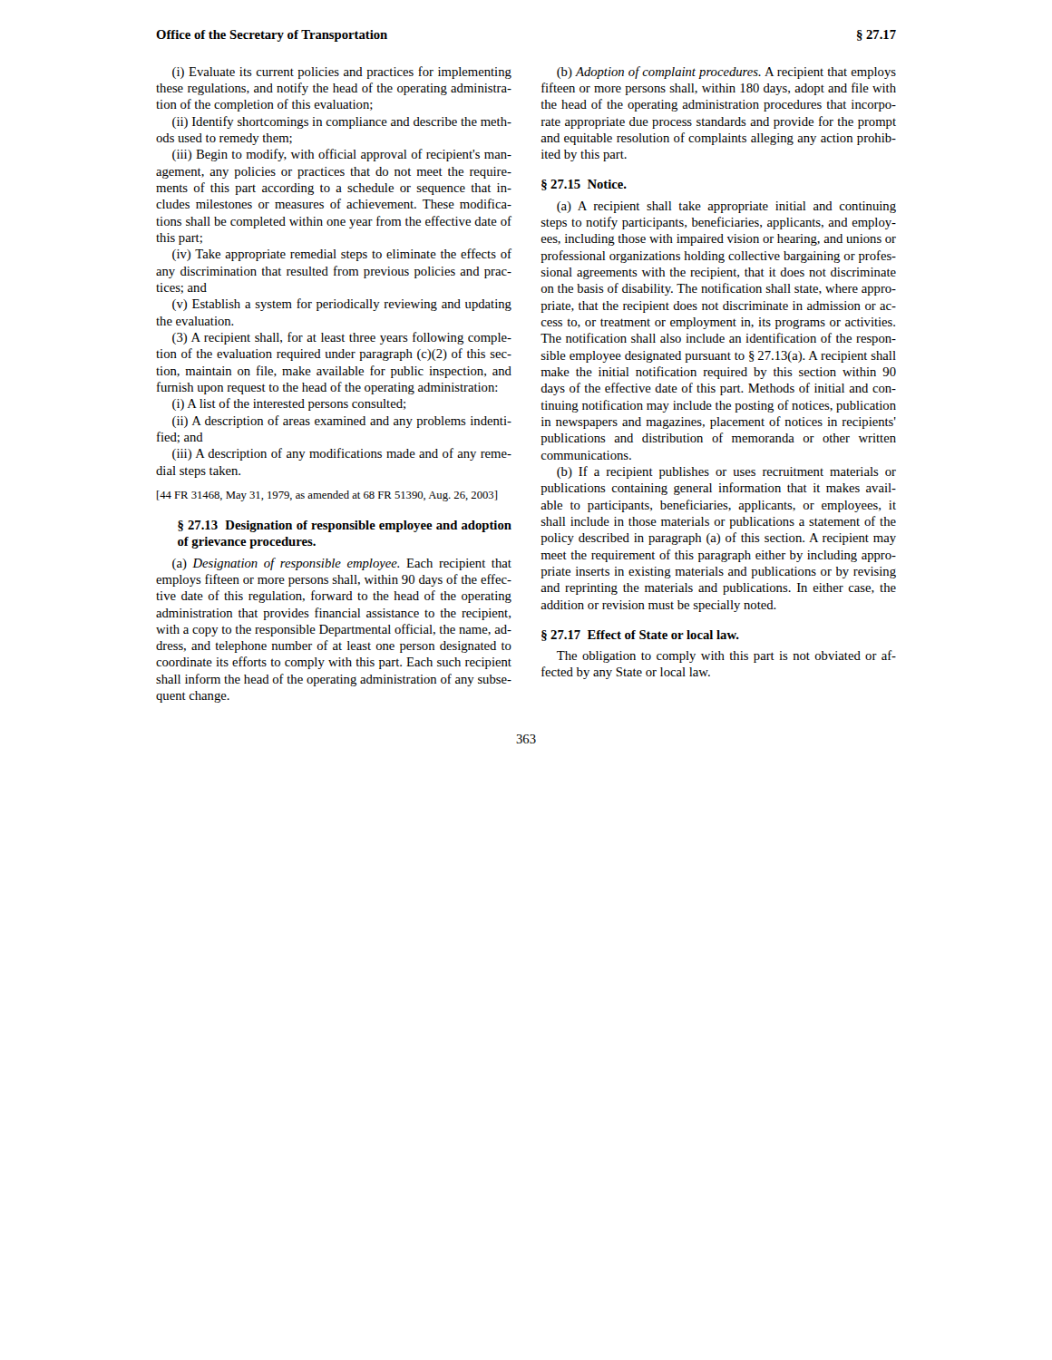Office of the Secretary of Transportation
§ 27.17
(i) Evaluate its current policies and practices for implementing these regulations, and notify the head of the operating administration of the completion of this evaluation;
(ii) Identify shortcomings in compliance and describe the methods used to remedy them;
(iii) Begin to modify, with official approval of recipient's management, any policies or practices that do not meet the requirements of this part according to a schedule or sequence that includes milestones or measures of achievement. These modifications shall be completed within one year from the effective date of this part;
(iv) Take appropriate remedial steps to eliminate the effects of any discrimination that resulted from previous policies and practices; and
(v) Establish a system for periodically reviewing and updating the evaluation.
(3) A recipient shall, for at least three years following completion of the evaluation required under paragraph (c)(2) of this section, maintain on file, make available for public inspection, and furnish upon request to the head of the operating administration:
(i) A list of the interested persons consulted;
(ii) A description of areas examined and any problems indentified; and
(iii) A description of any modifications made and of any remedial steps taken.
[44 FR 31468, May 31, 1979, as amended at 68 FR 51390, Aug. 26, 2003]
§ 27.13 Designation of responsible employee and adoption of grievance procedures.
(a) Designation of responsible employee. Each recipient that employs fifteen or more persons shall, within 90 days of the effective date of this regulation, forward to the head of the operating administration that provides financial assistance to the recipient, with a copy to the responsible Departmental official, the name, address, and telephone number of at least one person designated to coordinate its efforts to comply with this part. Each such recipient shall inform the head of the operating administration of any subsequent change.
(b) Adoption of complaint procedures. A recipient that employs fifteen or more persons shall, within 180 days, adopt and file with the head of the operating administration procedures that incorporate appropriate due process standards and provide for the prompt and equitable resolution of complaints alleging any action prohibited by this part.
§ 27.15 Notice.
(a) A recipient shall take appropriate initial and continuing steps to notify participants, beneficiaries, applicants, and employees, including those with impaired vision or hearing, and unions or professional organizations holding collective bargaining or professional agreements with the recipient, that it does not discriminate on the basis of disability. The notification shall state, where appropriate, that the recipient does not discriminate in admission or access to, or treatment or employment in, its programs or activities. The notification shall also include an identification of the responsible employee designated pursuant to § 27.13(a). A recipient shall make the initial notification required by this section within 90 days of the effective date of this part. Methods of initial and continuing notification may include the posting of notices, publication in newspapers and magazines, placement of notices in recipients' publications and distribution of memoranda or other written communications.
(b) If a recipient publishes or uses recruitment materials or publications containing general information that it makes available to participants, beneficiaries, applicants, or employees, it shall include in those materials or publications a statement of the policy described in paragraph (a) of this section. A recipient may meet the requirement of this paragraph either by including appropriate inserts in existing materials and publications or by revising and reprinting the materials and publications. In either case, the addition or revision must be specially noted.
§ 27.17 Effect of State or local law.
The obligation to comply with this part is not obviated or affected by any State or local law.
363